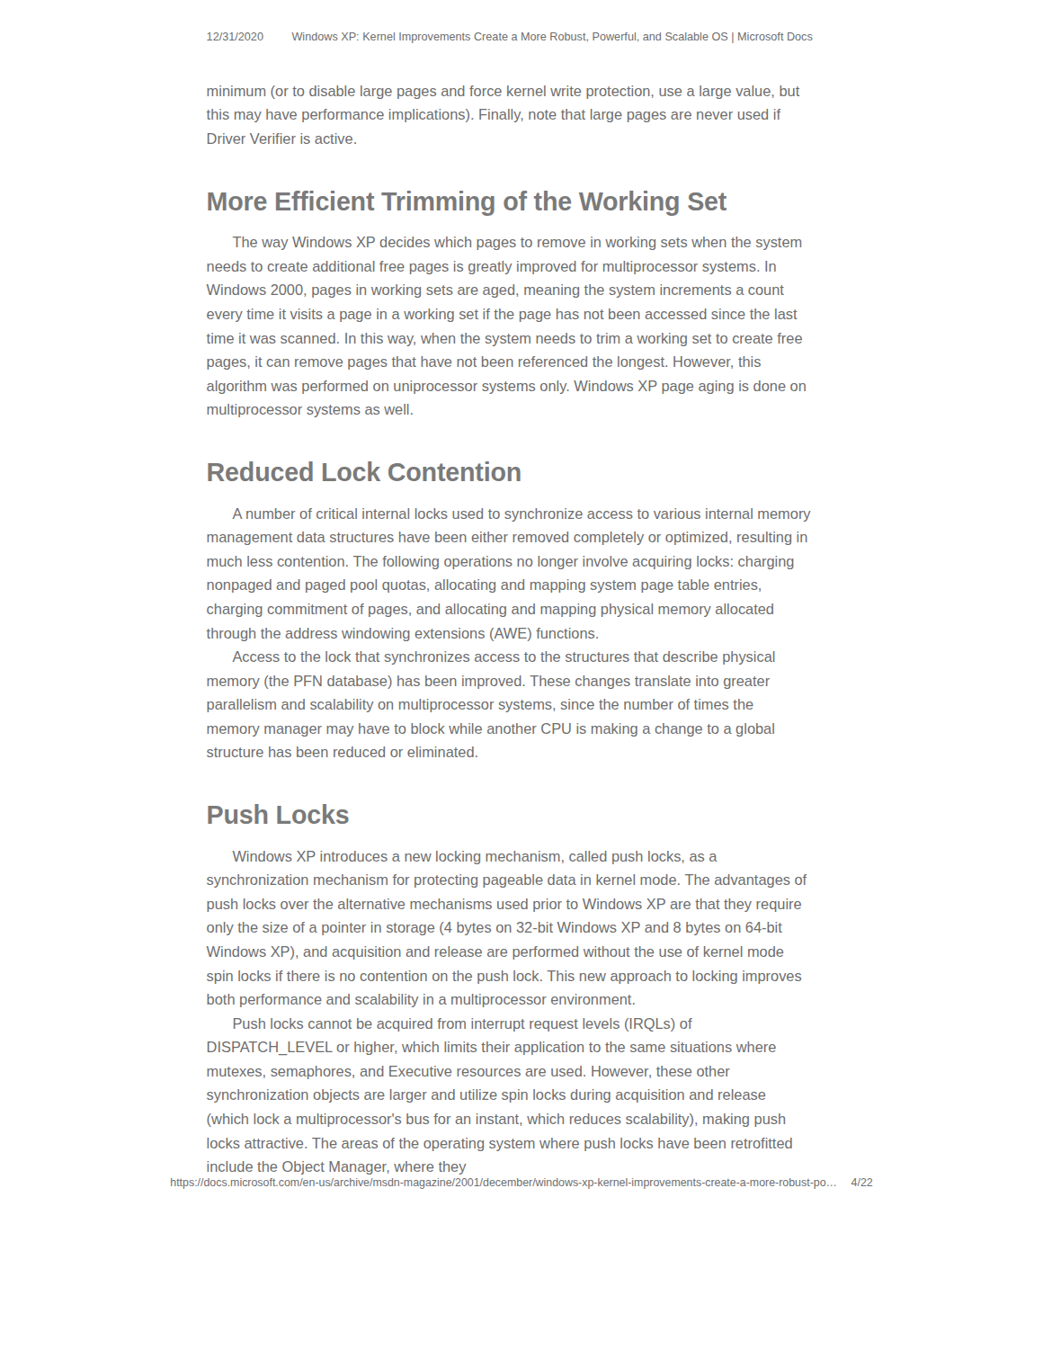12/31/2020 Windows XP: Kernel Improvements Create a More Robust, Powerful, and Scalable OS | Microsoft Docs
minimum (or to disable large pages and force kernel write protection, use a large value, but this may have performance implications). Finally, note that large pages are never used if Driver Verifier is active.
More Efficient Trimming of the Working Set
The way Windows XP decides which pages to remove in working sets when the system needs to create additional free pages is greatly improved for multiprocessor systems. In Windows 2000, pages in working sets are aged, meaning the system increments a count every time it visits a page in a working set if the page has not been accessed since the last time it was scanned. In this way, when the system needs to trim a working set to create free pages, it can remove pages that have not been referenced the longest. However, this algorithm was performed on uniprocessor systems only. Windows XP page aging is done on multiprocessor systems as well.
Reduced Lock Contention
A number of critical internal locks used to synchronize access to various internal memory management data structures have been either removed completely or optimized, resulting in much less contention. The following operations no longer involve acquiring locks: charging nonpaged and paged pool quotas, allocating and mapping system page table entries, charging commitment of pages, and allocating and mapping physical memory allocated through the address windowing extensions (AWE) functions.
Access to the lock that synchronizes access to the structures that describe physical memory (the PFN database) has been improved. These changes translate into greater parallelism and scalability on multiprocessor systems, since the number of times the memory manager may have to block while another CPU is making a change to a global structure has been reduced or eliminated.
Push Locks
Windows XP introduces a new locking mechanism, called push locks, as a synchronization mechanism for protecting pageable data in kernel mode. The advantages of push locks over the alternative mechanisms used prior to Windows XP are that they require only the size of a pointer in storage (4 bytes on 32-bit Windows XP and 8 bytes on 64-bit Windows XP), and acquisition and release are performed without the use of kernel mode spin locks if there is no contention on the push lock. This new approach to locking improves both performance and scalability in a multiprocessor environment.
Push locks cannot be acquired from interrupt request levels (IRQLs) of DISPATCH_LEVEL or higher, which limits their application to the same situations where mutexes, semaphores, and Executive resources are used. However, these other synchronization objects are larger and utilize spin locks during acquisition and release (which lock a multiprocessor's bus for an instant, which reduces scalability), making push locks attractive. The areas of the operating system where push locks have been retrofitted include the Object Manager, where they
https://docs.microsoft.com/en-us/archive/msdn-magazine/2001/december/windows-xp-kernel-improvements-create-a-more-robust-powerful-and-scal… 4/22